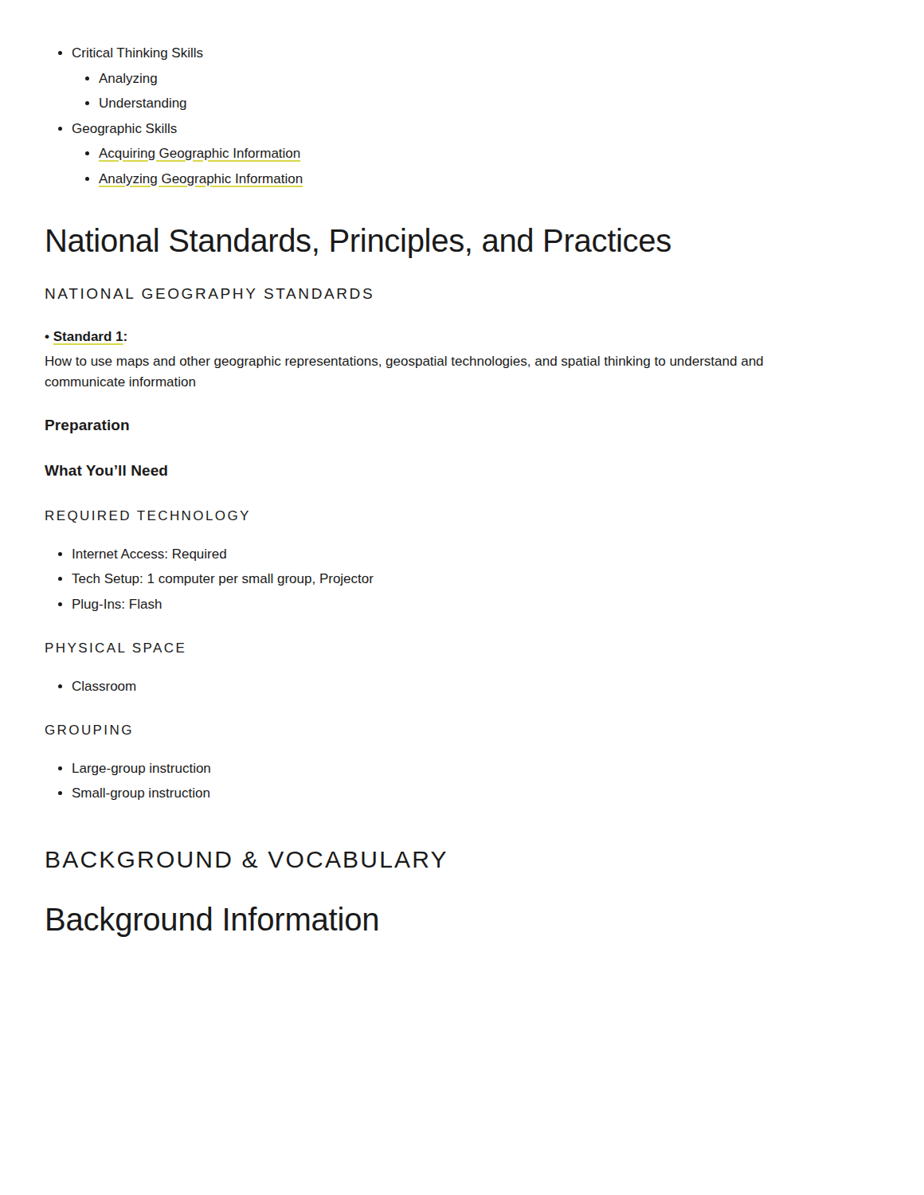Critical Thinking Skills
Analyzing
Understanding
Geographic Skills
Acquiring Geographic Information
Analyzing Geographic Information
National Standards, Principles, and Practices
National Geography Standards
• Standard 1:
How to use maps and other geographic representations, geospatial technologies, and spatial thinking to understand and communicate information
Preparation
What You’ll Need
Required Technology
Internet Access: Required
Tech Setup: 1 computer per small group, Projector
Plug-Ins: Flash
Physical Space
Classroom
Grouping
Large-group instruction
Small-group instruction
Background & Vocabulary
Background Information